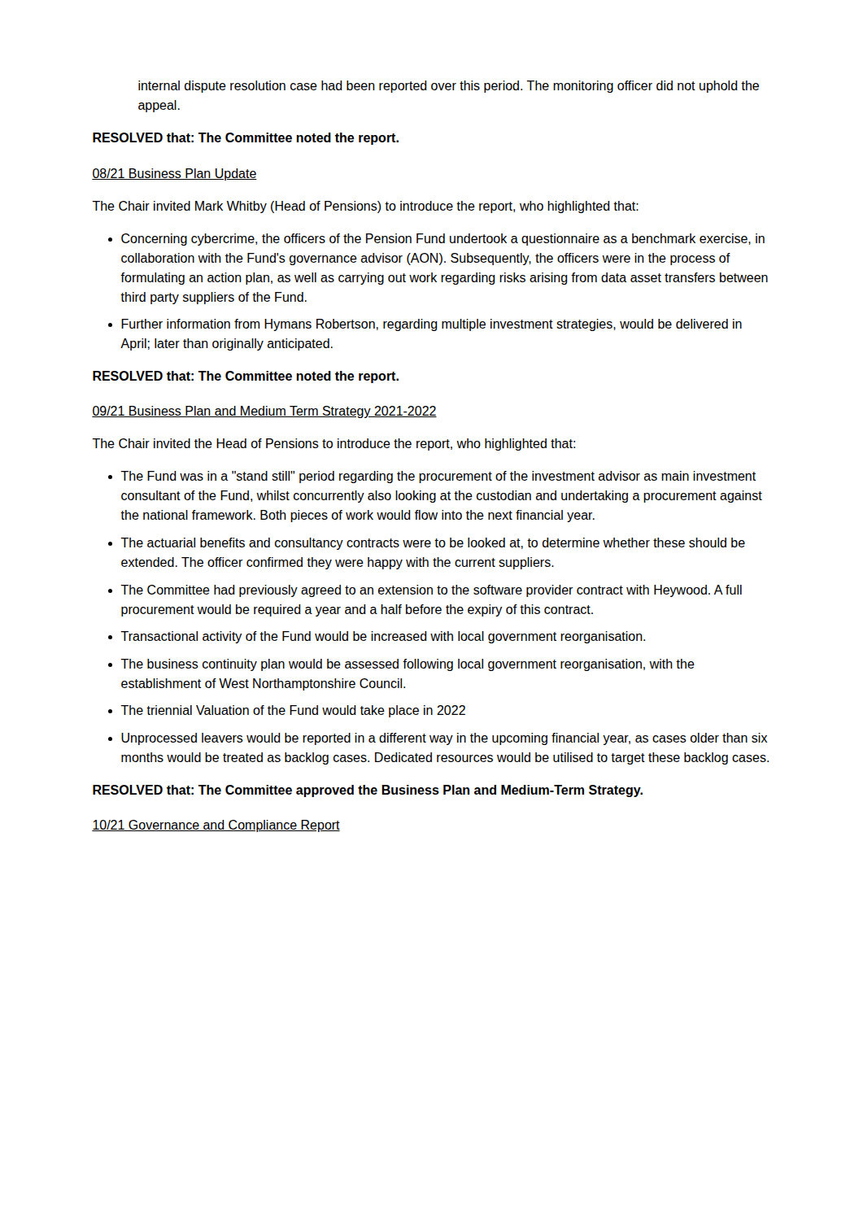internal dispute resolution case had been reported over this period. The monitoring officer did not uphold the appeal.
RESOLVED that: The Committee noted the report.
08/21 Business Plan Update
The Chair invited Mark Whitby (Head of Pensions) to introduce the report, who highlighted that:
Concerning cybercrime, the officers of the Pension Fund undertook a questionnaire as a benchmark exercise, in collaboration with the Fund's governance advisor (AON). Subsequently, the officers were in the process of formulating an action plan, as well as carrying out work regarding risks arising from data asset transfers between third party suppliers of the Fund.
Further information from Hymans Robertson, regarding multiple investment strategies, would be delivered in April; later than originally anticipated.
RESOLVED that: The Committee noted the report.
09/21 Business Plan and Medium Term Strategy 2021-2022
The Chair invited the Head of Pensions to introduce the report, who highlighted that:
The Fund was in a "stand still" period regarding the procurement of the investment advisor as main investment consultant of the Fund, whilst concurrently also looking at the custodian and undertaking a procurement against the national framework. Both pieces of work would flow into the next financial year.
The actuarial benefits and consultancy contracts were to be looked at, to determine whether these should be extended. The officer confirmed they were happy with the current suppliers.
The Committee had previously agreed to an extension to the software provider contract with Heywood. A full procurement would be required a year and a half before the expiry of this contract.
Transactional activity of the Fund would be increased with local government reorganisation.
The business continuity plan would be assessed following local government reorganisation, with the establishment of West Northamptonshire Council.
The triennial Valuation of the Fund would take place in 2022
Unprocessed leavers would be reported in a different way in the upcoming financial year, as cases older than six months would be treated as backlog cases. Dedicated resources would be utilised to target these backlog cases.
RESOLVED that: The Committee approved the Business Plan and Medium-Term Strategy.
10/21 Governance and Compliance Report